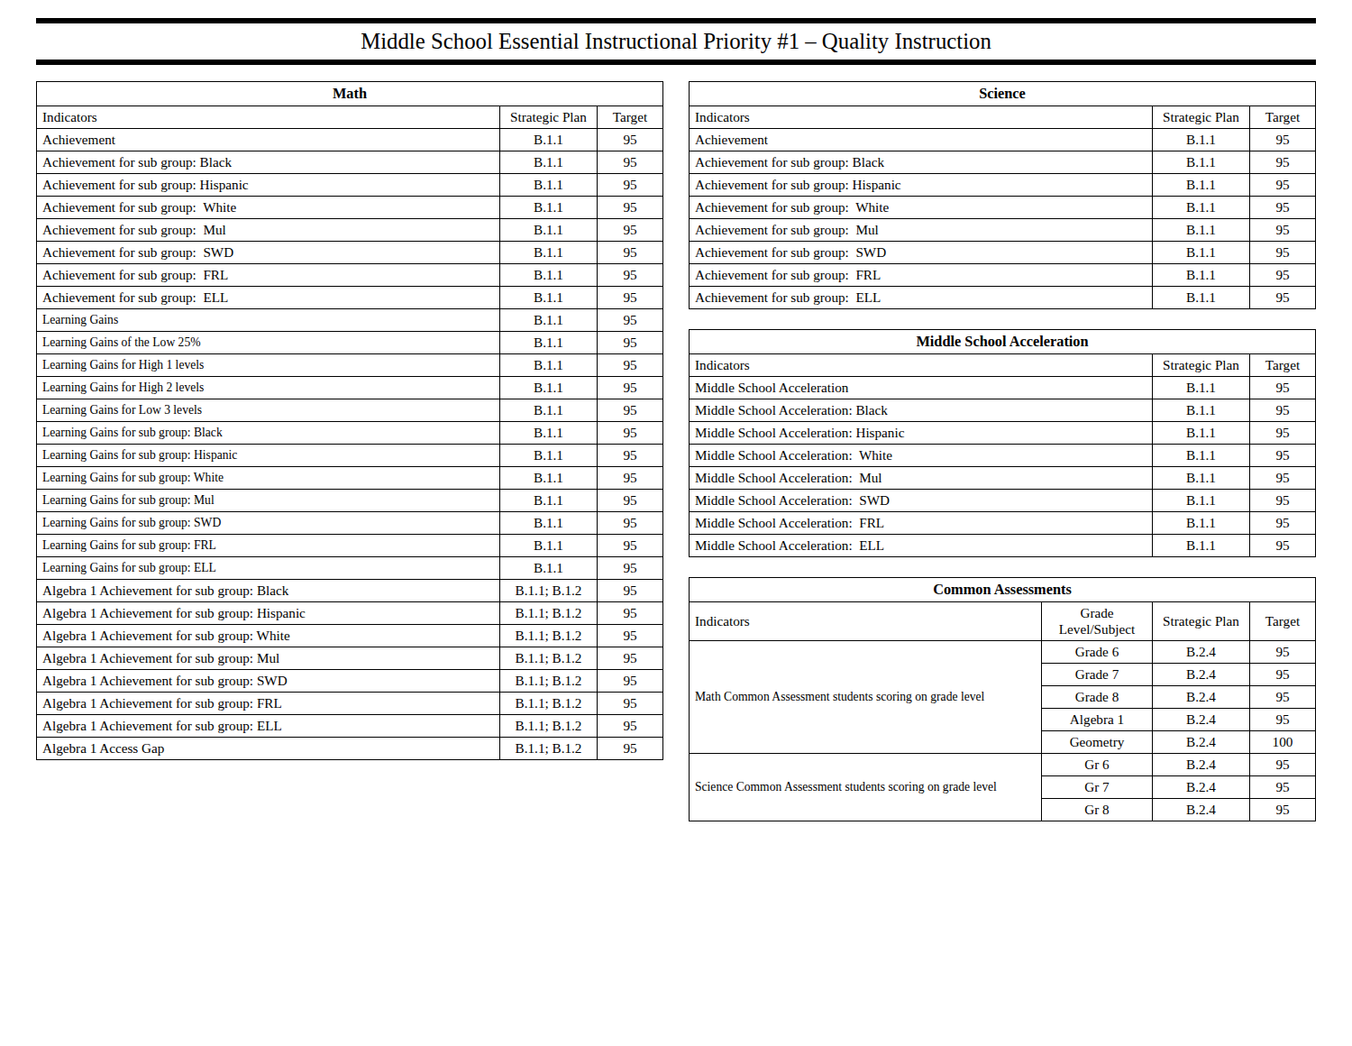Middle School Essential Instructional Priority #1 – Quality Instruction
Math
| Indicators | Strategic Plan | Target |
| --- | --- | --- |
| Achievement | B.1.1 | 95 |
| Achievement for sub group: Black | B.1.1 | 95 |
| Achievement for sub group: Hispanic | B.1.1 | 95 |
| Achievement for sub group: White | B.1.1 | 95 |
| Achievement for sub group: Mul | B.1.1 | 95 |
| Achievement for sub group: SWD | B.1.1 | 95 |
| Achievement for sub group: FRL | B.1.1 | 95 |
| Achievement for sub group: ELL | B.1.1 | 95 |
| Learning Gains | B.1.1 | 95 |
| Learning Gains of the Low 25% | B.1.1 | 95 |
| Learning Gains for High 1 levels | B.1.1 | 95 |
| Learning Gains for High 2 levels | B.1.1 | 95 |
| Learning Gains for Low 3 levels | B.1.1 | 95 |
| Learning Gains for sub group: Black | B.1.1 | 95 |
| Learning Gains for sub group: Hispanic | B.1.1 | 95 |
| Learning Gains for sub group: White | B.1.1 | 95 |
| Learning Gains for sub group: Mul | B.1.1 | 95 |
| Learning Gains for sub group: SWD | B.1.1 | 95 |
| Learning Gains for sub group: FRL | B.1.1 | 95 |
| Learning Gains for sub group: ELL | B.1.1 | 95 |
| Algebra 1 Achievement for sub group: Black | B.1.1; B.1.2 | 95 |
| Algebra 1 Achievement for sub group: Hispanic | B.1.1; B.1.2 | 95 |
| Algebra 1 Achievement for sub group: White | B.1.1; B.1.2 | 95 |
| Algebra 1 Achievement for sub group: Mul | B.1.1; B.1.2 | 95 |
| Algebra 1 Achievement for sub group: SWD | B.1.1; B.1.2 | 95 |
| Algebra 1 Achievement for sub group: FRL | B.1.1; B.1.2 | 95 |
| Algebra 1 Achievement for sub group: ELL | B.1.1; B.1.2 | 95 |
| Algebra 1 Access Gap | B.1.1; B.1.2 | 95 |
Science
| Indicators | Strategic Plan | Target |
| --- | --- | --- |
| Achievement | B.1.1 | 95 |
| Achievement for sub group: Black | B.1.1 | 95 |
| Achievement for sub group: Hispanic | B.1.1 | 95 |
| Achievement for sub group: White | B.1.1 | 95 |
| Achievement for sub group: Mul | B.1.1 | 95 |
| Achievement for sub group: SWD | B.1.1 | 95 |
| Achievement for sub group: FRL | B.1.1 | 95 |
| Achievement for sub group: ELL | B.1.1 | 95 |
Middle School Acceleration
| Indicators | Strategic Plan | Target |
| --- | --- | --- |
| Middle School Acceleration | B.1.1 | 95 |
| Middle School Acceleration: Black | B.1.1 | 95 |
| Middle School Acceleration: Hispanic | B.1.1 | 95 |
| Middle School Acceleration: White | B.1.1 | 95 |
| Middle School Acceleration: Mul | B.1.1 | 95 |
| Middle School Acceleration: SWD | B.1.1 | 95 |
| Middle School Acceleration: FRL | B.1.1 | 95 |
| Middle School Acceleration: ELL | B.1.1 | 95 |
Common Assessments
| Indicators | Grade Level/Subject | Strategic Plan | Target |
| --- | --- | --- | --- |
| Math Common Assessment students scoring on grade level | Grade 6 | B.2.4 | 95 |
| Grade 7 | B.2.4 | 95 |
| Grade 8 | B.2.4 | 95 |
| Algebra 1 | B.2.4 | 95 |
| Geometry | B.2.4 | 100 |
| Science Common Assessment students scoring on grade level | Gr 6 | B.2.4 | 95 |
| Gr 7 | B.2.4 | 95 |
| Gr 8 | B.2.4 | 95 |